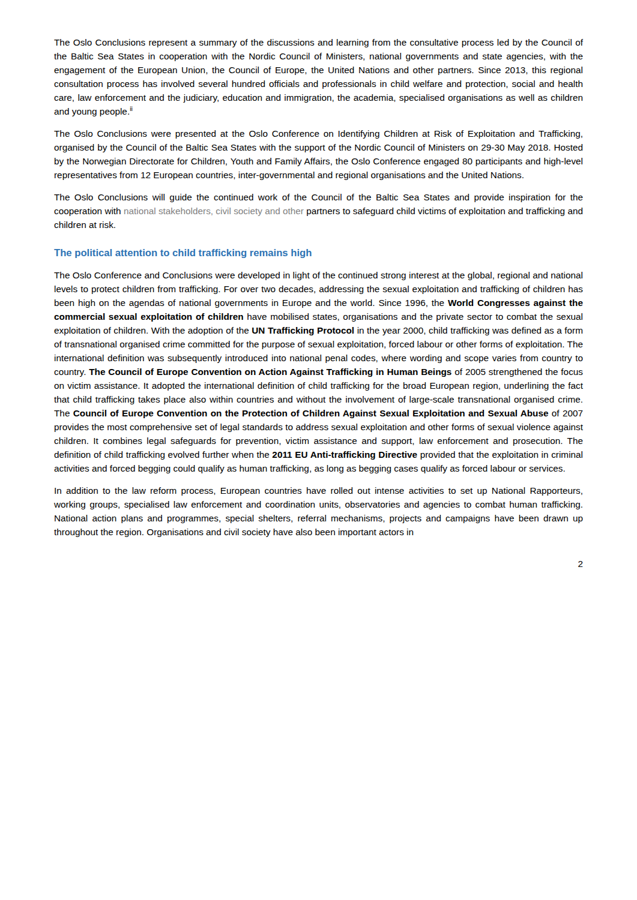The Oslo Conclusions represent a summary of the discussions and learning from the consultative process led by the Council of the Baltic Sea States in cooperation with the Nordic Council of Ministers, national governments and state agencies, with the engagement of the European Union, the Council of Europe, the United Nations and other partners. Since 2013, this regional consultation process has involved several hundred officials and professionals in child welfare and protection, social and health care, law enforcement and the judiciary, education and immigration, the academia, specialised organisations as well as children and young people.ii
The Oslo Conclusions were presented at the Oslo Conference on Identifying Children at Risk of Exploitation and Trafficking, organised by the Council of the Baltic Sea States with the support of the Nordic Council of Ministers on 29-30 May 2018. Hosted by the Norwegian Directorate for Children, Youth and Family Affairs, the Oslo Conference engaged 80 participants and high-level representatives from 12 European countries, inter-governmental and regional organisations and the United Nations.
The Oslo Conclusions will guide the continued work of the Council of the Baltic Sea States and provide inspiration for the cooperation with national stakeholders, civil society and other partners to safeguard child victims of exploitation and trafficking and children at risk.
The political attention to child trafficking remains high
The Oslo Conference and Conclusions were developed in light of the continued strong interest at the global, regional and national levels to protect children from trafficking. For over two decades, addressing the sexual exploitation and trafficking of children has been high on the agendas of national governments in Europe and the world. Since 1996, the World Congresses against the commercial sexual exploitation of children have mobilised states, organisations and the private sector to combat the sexual exploitation of children. With the adoption of the UN Trafficking Protocol in the year 2000, child trafficking was defined as a form of transnational organised crime committed for the purpose of sexual exploitation, forced labour or other forms of exploitation. The international definition was subsequently introduced into national penal codes, where wording and scope varies from country to country. The Council of Europe Convention on Action Against Trafficking in Human Beings of 2005 strengthened the focus on victim assistance. It adopted the international definition of child trafficking for the broad European region, underlining the fact that child trafficking takes place also within countries and without the involvement of large-scale transnational organised crime. The Council of Europe Convention on the Protection of Children Against Sexual Exploitation and Sexual Abuse of 2007 provides the most comprehensive set of legal standards to address sexual exploitation and other forms of sexual violence against children. It combines legal safeguards for prevention, victim assistance and support, law enforcement and prosecution. The definition of child trafficking evolved further when the 2011 EU Anti-trafficking Directive provided that the exploitation in criminal activities and forced begging could qualify as human trafficking, as long as begging cases qualify as forced labour or services.
In addition to the law reform process, European countries have rolled out intense activities to set up National Rapporteurs, working groups, specialised law enforcement and coordination units, observatories and agencies to combat human trafficking. National action plans and programmes, special shelters, referral mechanisms, projects and campaigns have been drawn up throughout the region. Organisations and civil society have also been important actors in
2